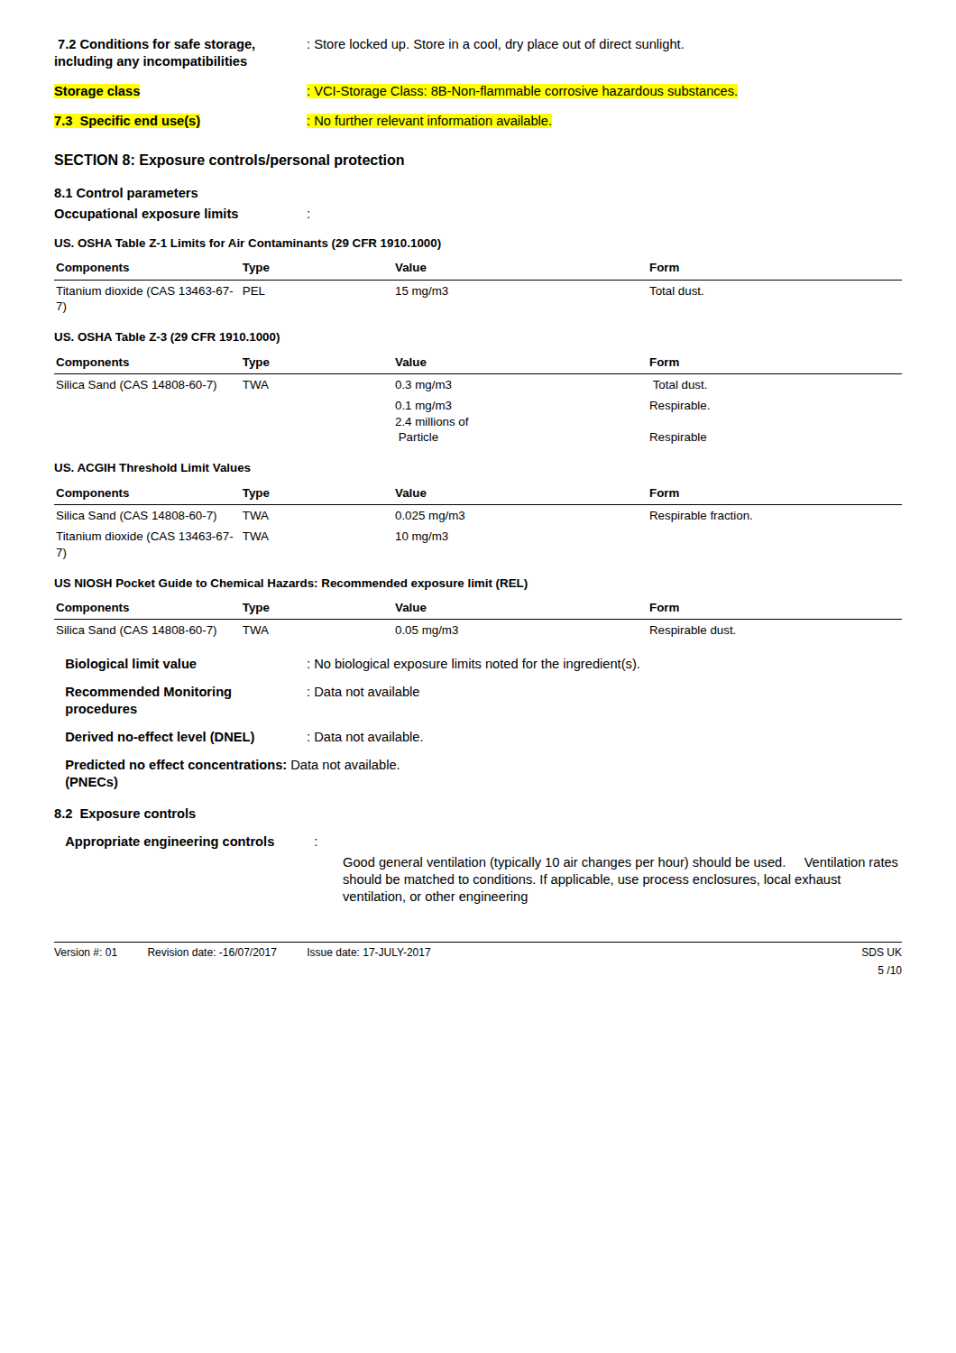7.2 Conditions for safe storage,
including any incompatibilities
: Store locked up. Store in a cool, dry place out of direct sunlight.
Storage class
: VCI-Storage Class: 8B-Non-flammable corrosive hazardous substances.
7.3 Specific end use(s)
: No further relevant information available.
SECTION 8: Exposure controls/personal protection
8.1 Control parameters
Occupational exposure limits
:
US. OSHA Table Z-1 Limits for Air Contaminants (29 CFR 1910.1000)
| Components | Type | Value | Form |
| --- | --- | --- | --- |
| Titanium dioxide (CAS 13463-67-7) | PEL | 15 mg/m3 | Total dust. |
US. OSHA Table Z-3 (29 CFR 1910.1000)
| Components | Type | Value | Form |
| --- | --- | --- | --- |
| Silica Sand (CAS 14808-60-7) | TWA | 0.3 mg/m3 | Total dust. |
| | | 0.1 mg/m3 2.4 millions of Particle | Respirable. Respirable |
US. ACGIH Threshold Limit Values
| Components | Type | Value | Form |
| --- | --- | --- | --- |
| Silica Sand (CAS 14808-60-7) | TWA | 0.025 mg/m3 | Respirable fraction. |
| Titanium dioxide (CAS 13463-67-7) | TWA | 10 mg/m3 | |
US NIOSH Pocket Guide to Chemical Hazards: Recommended exposure limit (REL)
| Components | Type | Value | Form |
| --- | --- | --- | --- |
| Silica Sand (CAS 14808-60-7) | TWA | 0.05 mg/m3 | Respirable dust. |
Biological limit value
: No biological exposure limits noted for the ingredient(s).
Recommended Monitoring
procedures
: Data not available
Derived no-effect level (DNEL)
: Data not available.
Predicted no effect concentrations: Data not available.
(PNECs)
8.2 Exposure controls
Appropriate engineering controls
:
Good general ventilation (typically 10 air changes per hour) should be used. Ventilation rates should be matched to conditions. If applicable, use process enclosures, local exhaust ventilation, or other engineering
Version #: 01 Revision date: -16/07/2017 Issue date: 17-JULY-2017
SDS UK
5 /10